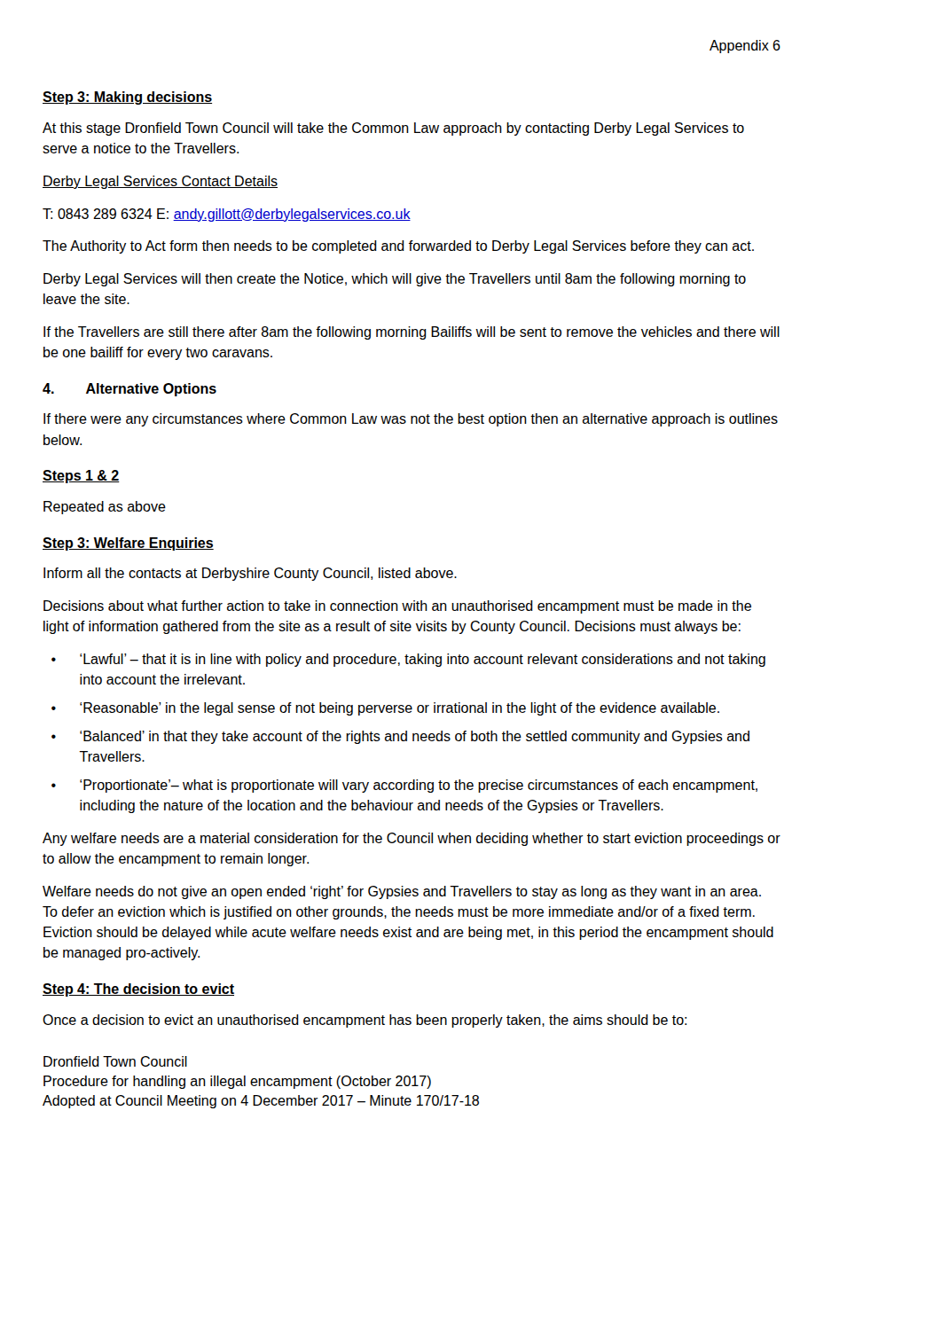Appendix 6
Step 3: Making decisions
At this stage Dronfield Town Council will take the Common Law approach by contacting Derby Legal Services to serve a notice to the Travellers.
Derby Legal Services Contact Details
T: 0843 289 6324 E: andy.gillott@derbylegalservices.co.uk
The Authority to Act form then needs to be completed and forwarded to Derby Legal Services before they can act.
Derby Legal Services will then create the Notice, which will give the Travellers until 8am the following morning to leave the site.
If the Travellers are still there after 8am the following morning Bailiffs will be sent to remove the vehicles and there will be one bailiff for every two caravans.
4. Alternative Options
If there were any circumstances where Common Law was not the best option then an alternative approach is outlines below.
Steps 1 & 2
Repeated as above
Step 3: Welfare Enquiries
Inform all the contacts at Derbyshire County Council, listed above.
Decisions about what further action to take in connection with an unauthorised encampment must be made in the light of information gathered from the site as a result of site visits by County Council. Decisions must always be:
‘Lawful’ – that it is in line with policy and procedure, taking into account relevant considerations and not taking into account the irrelevant.
‘Reasonable’ in the legal sense of not being perverse or irrational in the light of the evidence available.
‘Balanced’ in that they take account of the rights and needs of both the settled community and Gypsies and Travellers.
‘Proportionate’– what is proportionate will vary according to the precise circumstances of each encampment, including the nature of the location and the behaviour and needs of the Gypsies or Travellers.
Any welfare needs are a material consideration for the Council when deciding whether to start eviction proceedings or to allow the encampment to remain longer.
Welfare needs do not give an open ended ‘right’ for Gypsies and Travellers to stay as long as they want in an area. To defer an eviction which is justified on other grounds, the needs must be more immediate and/or of a fixed term. Eviction should be delayed while acute welfare needs exist and are being met, in this period the encampment should be managed pro-actively.
Step 4: The decision to evict
Once a decision to evict an unauthorised encampment has been properly taken, the aims should be to:
Dronfield Town Council
Procedure for handling an illegal encampment (October 2017)
Adopted at Council Meeting on 4 December 2017 – Minute 170/17-18